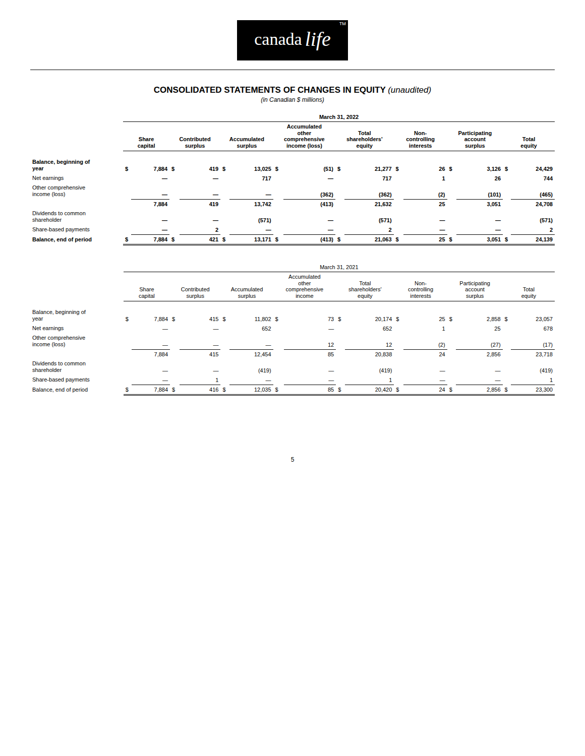TM canada life
CONSOLIDATED STATEMENTS OF CHANGES IN EQUITY (unaudited)
(in Canadian $ millions)
| | March 31, 2022 |
| | Share capital | Contributed surplus | Accumulated surplus | Accumulated other comprehensive income (loss) | Total shareholders' equity | Non- controlling interests | Participating account surplus | Total equity |
| Balance, beginning of year | $ | 7,884 | $ | 419 | $ | 13,025 | $ | (51) | $ | 21,277 | $ | 26 | $ | 3,126 | $ | 24,429 |
| Net earnings | | — | | — | | 717 | | — | | 717 | | 1 | | 26 | | 744 |
| Other comprehensive income (loss) | | — | | — | | — | | (362) | | (362) | | (2) | | (101) | | (465) |
| | | 7,884 | | 419 | | 13,742 | | (413) | | 21,632 | | 25 | | 3,051 | | 24,708 |
| Dividends to common shareholder | | — | | — | | (571) | | — | | (571) | | — | | — | | (571) |
| Share-based payments | | — | | 2 | | — | | — | | 2 | | — | | — | | 2 |
| Balance, end of period | $ | 7,884 | $ | 421 | $ | 13,171 | $ | (413) | $ | 21,063 | $ | 25 | $ | 3,051 | $ | 24,139 |
| | March 31, 2021 |
| | Share capital | Contributed surplus | Accumulated surplus | Accumulated other comprehensive income | Total shareholders' equity | Non- controlling interests | Participating account surplus | Total equity |
| Balance, beginning of year | $ | 7,884 | $ | 415 | $ | 11,802 | $ | 73 | $ | 20,174 | $ | 25 | $ | 2,858 | $ | 23,057 |
| Net earnings | | — | | — | | 652 | | — | | 652 | | 1 | | 25 | | 678 |
| Other comprehensive income (loss) | | — | | — | | — | | 12 | | 12 | | (2) | | (27) | | (17) |
| | | 7,884 | | 415 | | 12,454 | | 85 | | 20,838 | | 24 | | 2,856 | | 23,718 |
| Dividends to common shareholder | | — | | — | | (419) | | — | | (419) | | — | | — | | (419) |
| Share-based payments | | — | | 1 | | — | | — | | 1 | | — | | — | | 1 |
| Balance, end of period | $ | 7,884 | $ | 416 | $ | 12,035 | $ | 85 | $ | 20,420 | $ | 24 | $ | 2,856 | $ | 23,300 |
5